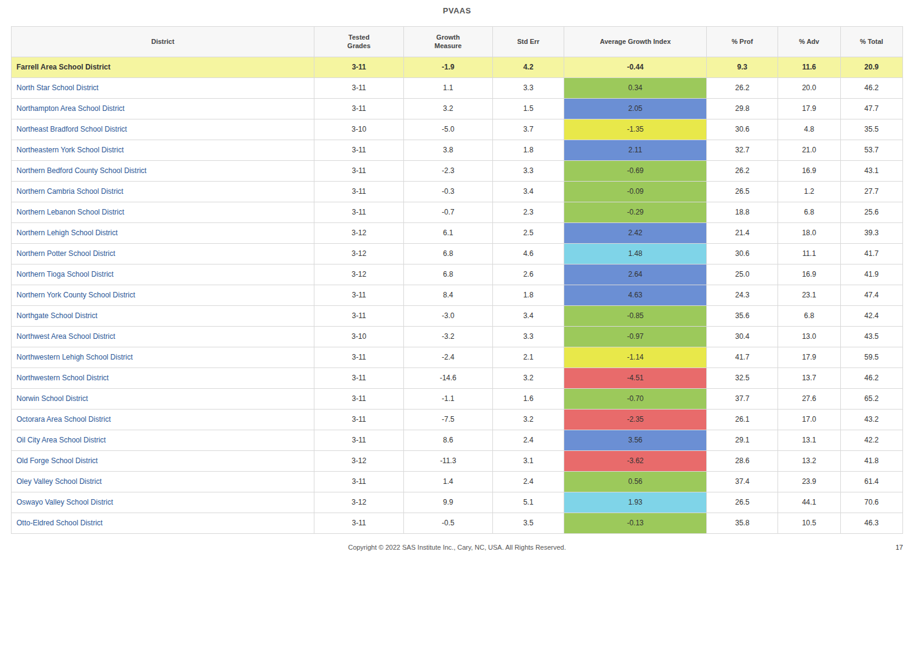PVAAS
| District | Tested Grades | Growth Measure | Std Err | Average Growth Index | % Prof | % Adv | % Total |
| --- | --- | --- | --- | --- | --- | --- | --- |
| Farrell Area School District | 3-11 | -1.9 | 4.2 | -0.44 | 9.3 | 11.6 | 20.9 |
| North Star School District | 3-11 | 1.1 | 3.3 | 0.34 | 26.2 | 20.0 | 46.2 |
| Northampton Area School District | 3-11 | 3.2 | 1.5 | 2.05 | 29.8 | 17.9 | 47.7 |
| Northeast Bradford School District | 3-10 | -5.0 | 3.7 | -1.35 | 30.6 | 4.8 | 35.5 |
| Northeastern York School District | 3-11 | 3.8 | 1.8 | 2.11 | 32.7 | 21.0 | 53.7 |
| Northern Bedford County School District | 3-11 | -2.3 | 3.3 | -0.69 | 26.2 | 16.9 | 43.1 |
| Northern Cambria School District | 3-11 | -0.3 | 3.4 | -0.09 | 26.5 | 1.2 | 27.7 |
| Northern Lebanon School District | 3-11 | -0.7 | 2.3 | -0.29 | 18.8 | 6.8 | 25.6 |
| Northern Lehigh School District | 3-12 | 6.1 | 2.5 | 2.42 | 21.4 | 18.0 | 39.3 |
| Northern Potter School District | 3-12 | 6.8 | 4.6 | 1.48 | 30.6 | 11.1 | 41.7 |
| Northern Tioga School District | 3-12 | 6.8 | 2.6 | 2.64 | 25.0 | 16.9 | 41.9 |
| Northern York County School District | 3-11 | 8.4 | 1.8 | 4.63 | 24.3 | 23.1 | 47.4 |
| Northgate School District | 3-11 | -3.0 | 3.4 | -0.85 | 35.6 | 6.8 | 42.4 |
| Northwest Area School District | 3-10 | -3.2 | 3.3 | -0.97 | 30.4 | 13.0 | 43.5 |
| Northwestern Lehigh School District | 3-11 | -2.4 | 2.1 | -1.14 | 41.7 | 17.9 | 59.5 |
| Northwestern School District | 3-11 | -14.6 | 3.2 | -4.51 | 32.5 | 13.7 | 46.2 |
| Norwin School District | 3-11 | -1.1 | 1.6 | -0.70 | 37.7 | 27.6 | 65.2 |
| Octorara Area School District | 3-11 | -7.5 | 3.2 | -2.35 | 26.1 | 17.0 | 43.2 |
| Oil City Area School District | 3-11 | 8.6 | 2.4 | 3.56 | 29.1 | 13.1 | 42.2 |
| Old Forge School District | 3-12 | -11.3 | 3.1 | -3.62 | 28.6 | 13.2 | 41.8 |
| Oley Valley School District | 3-11 | 1.4 | 2.4 | 0.56 | 37.4 | 23.9 | 61.4 |
| Oswayo Valley School District | 3-12 | 9.9 | 5.1 | 1.93 | 26.5 | 44.1 | 70.6 |
| Otto-Eldred School District | 3-11 | -0.5 | 3.5 | -0.13 | 35.8 | 10.5 | 46.3 |
Copyright © 2022 SAS Institute Inc., Cary, NC, USA. All Rights Reserved. 17